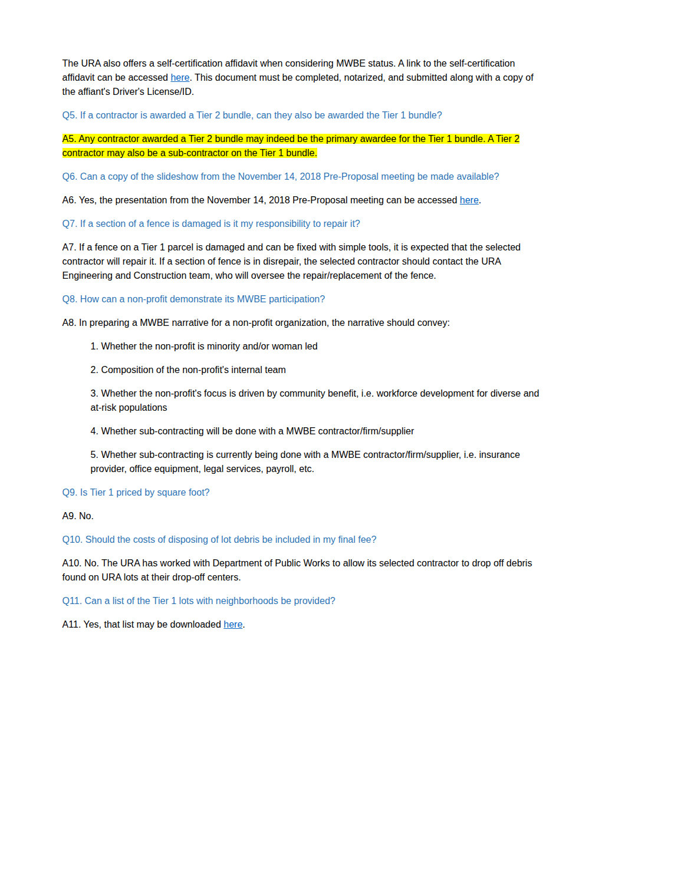The URA also offers a self-certification affidavit when considering MWBE status. A link to the self-certification affidavit can be accessed here. This document must be completed, notarized, and submitted along with a copy of the affiant's Driver's License/ID.
Q5. If a contractor is awarded a Tier 2 bundle, can they also be awarded the Tier 1 bundle?
A5. Any contractor awarded a Tier 2 bundle may indeed be the primary awardee for the Tier 1 bundle. A Tier 2 contractor may also be a sub-contractor on the Tier 1 bundle.
Q6. Can a copy of the slideshow from the November 14, 2018 Pre-Proposal meeting be made available?
A6. Yes, the presentation from the November 14, 2018 Pre-Proposal meeting can be accessed here.
Q7. If a section of a fence is damaged is it my responsibility to repair it?
A7. If a fence on a Tier 1 parcel is damaged and can be fixed with simple tools, it is expected that the selected contractor will repair it. If a section of fence is in disrepair, the selected contractor should contact the URA Engineering and Construction team, who will oversee the repair/replacement of the fence.
Q8. How can a non-profit demonstrate its MWBE participation?
A8. In preparing a MWBE narrative for a non-profit organization, the narrative should convey:
1. Whether the non-profit is minority and/or woman led
2. Composition of the non-profit's internal team
3. Whether the non-profit's focus is driven by community benefit, i.e. workforce development for diverse and at-risk populations
4. Whether sub-contracting will be done with a MWBE contractor/firm/supplier
5. Whether sub-contracting is currently being done with a MWBE contractor/firm/supplier, i.e. insurance provider, office equipment, legal services, payroll, etc.
Q9. Is Tier 1 priced by square foot?
A9. No.
Q10. Should the costs of disposing of lot debris be included in my final fee?
A10. No. The URA has worked with Department of Public Works to allow its selected contractor to drop off debris found on URA lots at their drop-off centers.
Q11. Can a list of the Tier 1 lots with neighborhoods be provided?
A11. Yes, that list may be downloaded here.